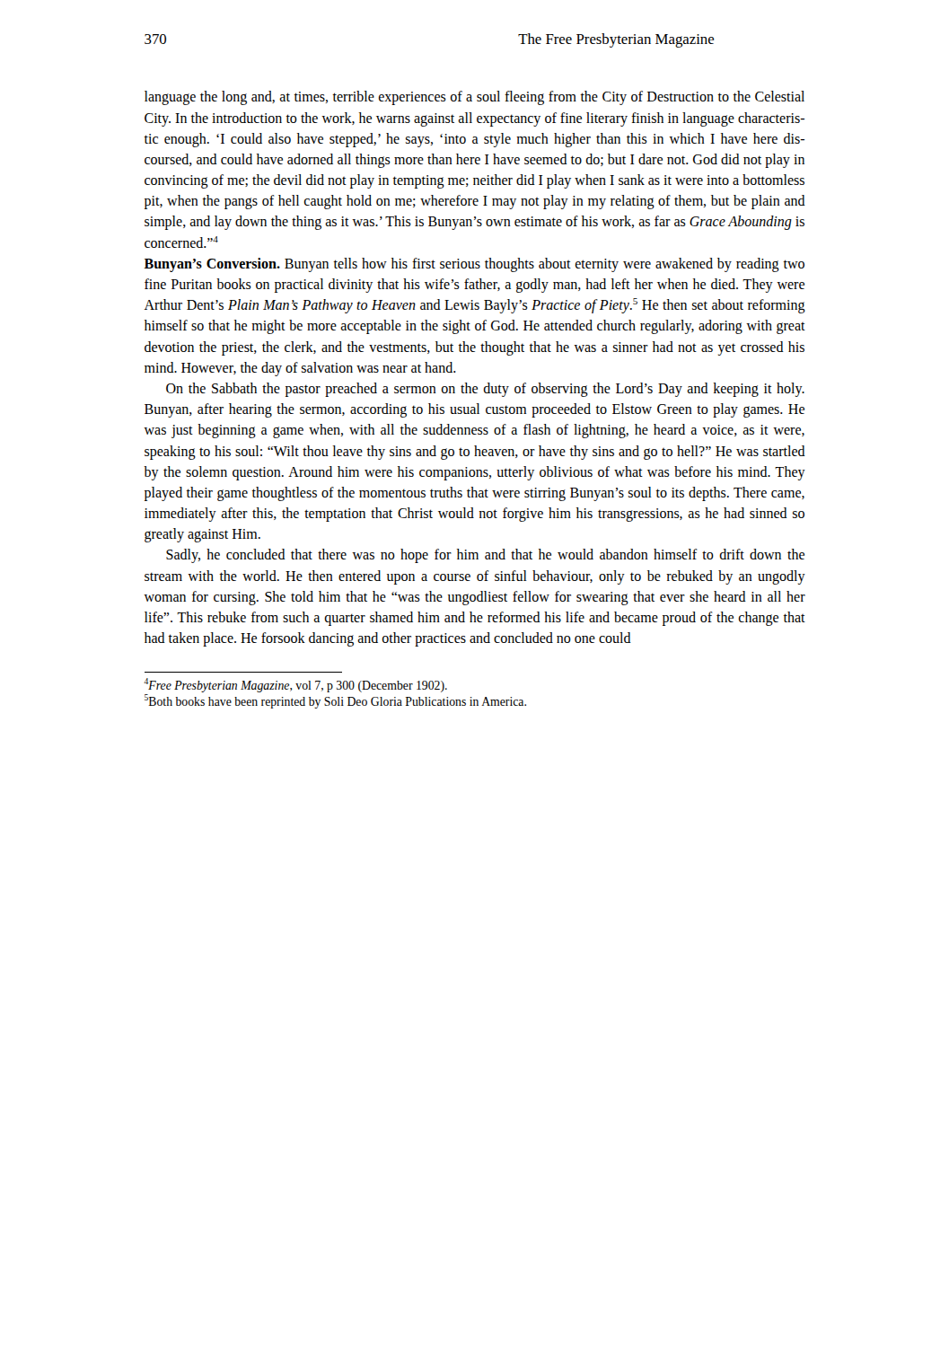370 The Free Presbyterian Magazine
language the long and, at times, terrible experiences of a soul fleeing from the City of Destruction to the Celestial City. In the introduction to the work, he warns against all expectancy of fine literary finish in language characteristic enough. ‘I could also have stepped,’ he says, ‘into a style much higher than this in which I have here discoursed, and could have adorned all things more than here I have seemed to do; but I dare not. God did not play in convincing of me; the devil did not play in tempting me; neither did I play when I sank as it were into a bottomless pit, when the pangs of hell caught hold on me; wherefore I may not play in my relating of them, but be plain and simple, and lay down the thing as it was.’ This is Bunyan’s own estimate of his work, as far as Grace Abounding is concerned.”4
Bunyan’s Conversion.
Bunyan tells how his first serious thoughts about eternity were awakened by reading two fine Puritan books on practical divinity that his wife’s father, a godly man, had left her when he died. They were Arthur Dent’s Plain Man’s Pathway to Heaven and Lewis Bayly’s Practice of Piety.5 He then set about reforming himself so that he might be more acceptable in the sight of God. He attended church regularly, adoring with great devotion the priest, the clerk, and the vestments, but the thought that he was a sinner had not as yet crossed his mind. However, the day of salvation was near at hand.
On the Sabbath the pastor preached a sermon on the duty of observing the Lord’s Day and keeping it holy. Bunyan, after hearing the sermon, according to his usual custom proceeded to Elstow Green to play games. He was just beginning a game when, with all the suddenness of a flash of lightning, he heard a voice, as it were, speaking to his soul: “Wilt thou leave thy sins and go to heaven, or have thy sins and go to hell?” He was startled by the solemn question. Around him were his companions, utterly oblivious of what was before his mind. They played their game thoughtless of the momentous truths that were stirring Bunyan’s soul to its depths. There came, immediately after this, the temptation that Christ would not forgive him his transgressions, as he had sinned so greatly against Him.
Sadly, he concluded that there was no hope for him and that he would abandon himself to drift down the stream with the world. He then entered upon a course of sinful behaviour, only to be rebuked by an ungodly woman for cursing. She told him that he “was the ungodliest fellow for swearing that ever she heard in all her life”. This rebuke from such a quarter shamed him and he reformed his life and became proud of the change that had taken place. He forsook dancing and other practices and concluded no one could
4Free Presbyterian Magazine, vol 7, p 300 (December 1902).
5Both books have been reprinted by Soli Deo Gloria Publications in America.